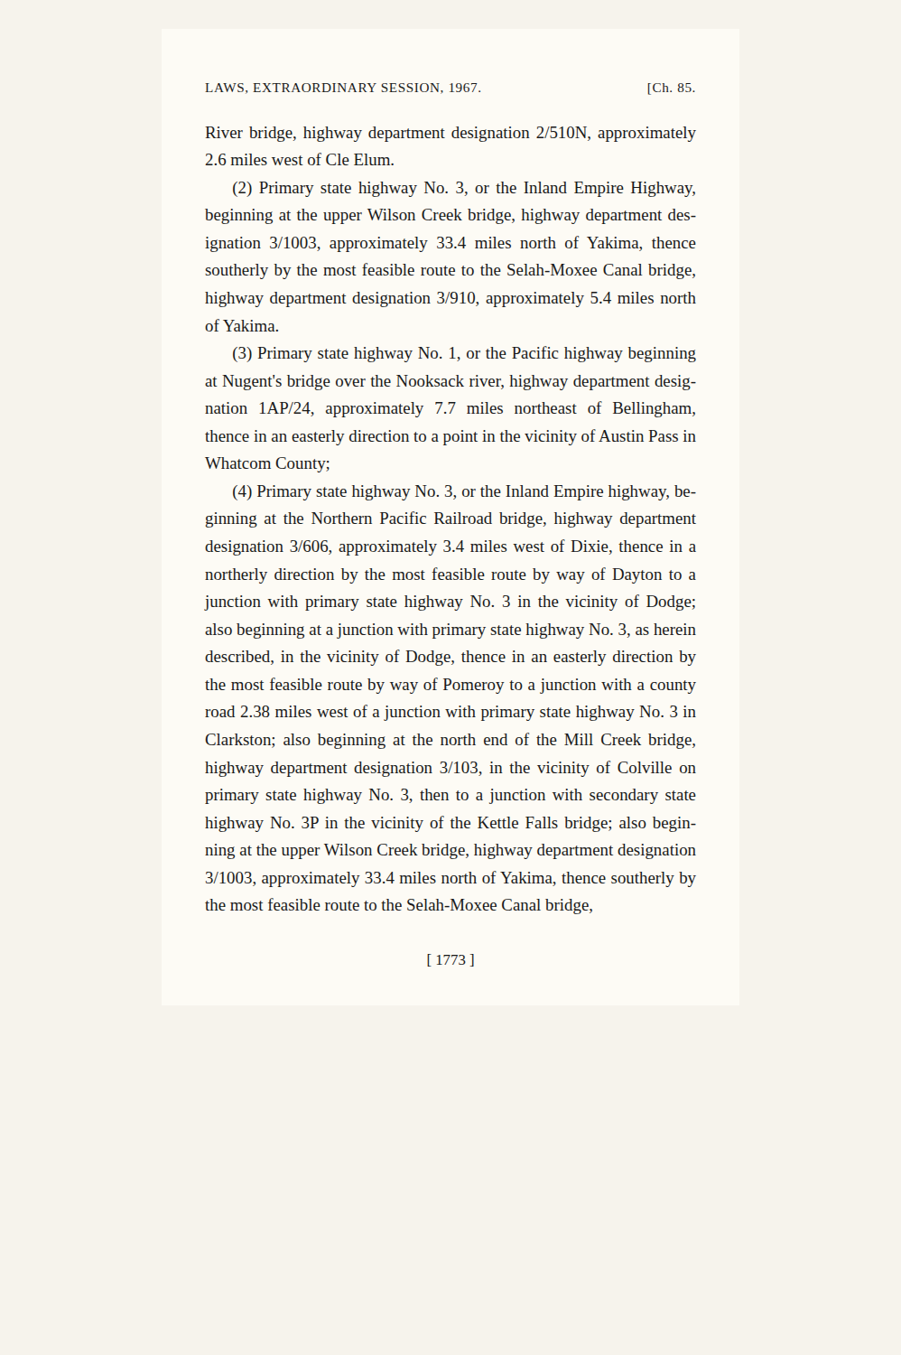Laws, Extraordinary Session, 1967. [Ch. 85.
River bridge, highway department designation 2/510N, approximately 2.6 miles west of Cle Elum.
(2) Primary state highway No. 3, or the Inland Empire Highway, beginning at the upper Wilson Creek bridge, highway department designation 3/1003, approximately 33.4 miles north of Yakima, thence southerly by the most feasible route to the Selah-Moxee Canal bridge, highway department designation 3/910, approximately 5.4 miles north of Yakima.
(3) Primary state highway No. 1, or the Pacific highway beginning at Nugent's bridge over the Nooksack river, highway department designation 1AP/24, approximately 7.7 miles northeast of Bellingham, thence in an easterly direction to a point in the vicinity of Austin Pass in Whatcom County;
(4) Primary state highway No. 3, or the Inland Empire highway, beginning at the Northern Pacific Railroad bridge, highway department designation 3/606, approximately 3.4 miles west of Dixie, thence in a northerly direction by the most feasible route by way of Dayton to a junction with primary state highway No. 3 in the vicinity of Dodge; also beginning at a junction with primary state highway No. 3, as herein described, in the vicinity of Dodge, thence in an easterly direction by the most feasible route by way of Pomeroy to a junction with a county road 2.38 miles west of a junction with primary state highway No. 3 in Clarkston; also beginning at the north end of the Mill Creek bridge, highway department designation 3/103, in the vicinity of Colville on primary state highway No. 3, then to a junction with secondary state highway No. 3P in the vicinity of the Kettle Falls bridge; also beginning at the upper Wilson Creek bridge, highway department designation 3/1003, approximately 33.4 miles north of Yakima, thence southerly by the most feasible route to the Selah-Moxee Canal bridge,
[ 1773 ]